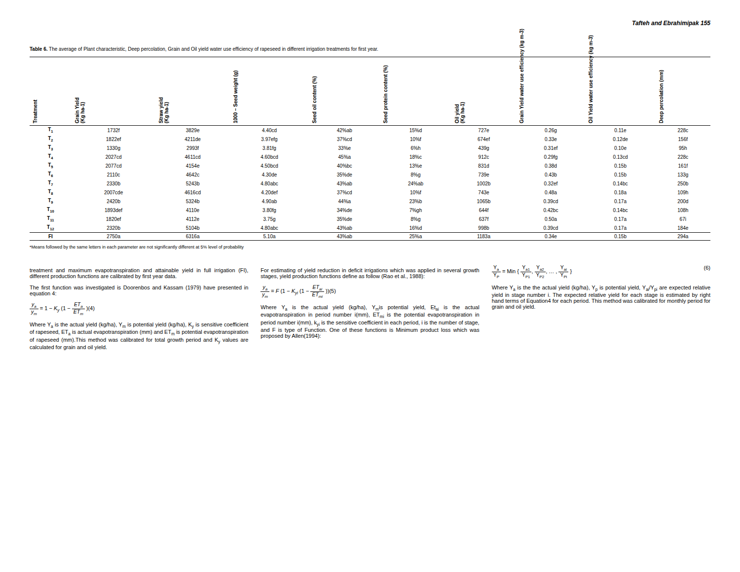Tafteh and Ebrahimipak 155
Table 6. The average of Plant characteristic, Deep percolation, Grain and Oil yield water use efficiency of rapeseed in different irrigation treatments for first year.
| Treatment | Grain Yield (Kg ha-1) | Straw yield (Kg ha-1) | 1000 – Seed weight (g) | Seed oil content (%) | Seed protein content (%) | Oil yield (Kg ha-1) | Grain Yield water use efficiency (kg m-3) | Oil Yield water use efficiency (kg m-3) | Deep percolation (mm) |
| --- | --- | --- | --- | --- | --- | --- | --- | --- | --- |
| T 1 | 1732f | 3829e | 4.40cd | 42%ab | 15%d | 727e | 0.26g | 0.11e | 228c |
| T 2 | 1822ef | 4211de | 3.97efg | 37%cd | 10%f | 674ef | 0.33e | 0.12de | 156f |
| T 3 | 1330g | 2993f | 3.81fg | 33%e | 6%h | 439g | 0.31ef | 0.10e | 95h |
| T 4 | 2027cd | 4611cd | 4.60bcd | 45%a | 18%c | 912c | 0.29fg | 0.13cd | 228c |
| T 5 | 2077cd | 4154e | 4.50bcd | 40%bc | 13%e | 831d | 0.38d | 0.15b | 161f |
| T 6 | 2110c | 4642c | 4.30de | 35%de | 8%g | 739e | 0.43b | 0.15b | 133g |
| T 7 | 2330b | 5243b | 4.80abc | 43%ab | 24%ab | 1002b | 0.32ef | 0.14bc | 250b |
| T 8 | 2007cde | 4616cd | 4.20def | 37%cd | 10%f | 743e | 0.48a | 0.18a | 109h |
| T 9 | 2420b | 5324b | 4.90ab | 44%a | 23%b | 1065b | 0.39cd | 0.17a | 200d |
| T 10 | 1893def | 4110e | 3.80fg | 34%de | 7%gh | 644f | 0.42bc | 0.14bc | 108h |
| T 11 | 1820ef | 4112e | 3.75g | 35%de | 8%g | 637f | 0.50a | 0.17a | 67i |
| T 12 | 2320b | 5104b | 4.80abc | 43%ab | 16%d | 998b | 0.39cd | 0.17a | 184e |
| FI | 2750a | 6316a | 5.10a | 43%ab | 25%a | 1183a | 0.34e | 0.15b | 294a |
*Means followed by the same letters in each parameter are not significantly different at 5% level of probability
treatment and maximum evapotranspiration and attainable yield in full irrigation (FI), different production functions are calibrated by first year data.
The first function was investigated is Doorenbos and Kassam (1979) have presented in equation 4:
ya ym = 1 − Ky (1 − ETa ETm )(4)
Where Ya is the actual yield (kg/ha), Ym is potential yield (kg/ha), Ky is sensitive coefficient of rapeseed, ETa is actual evapotranspiration (mm) and ETm is potential evapotranspiration of rapeseed (mm).This method was calibrated for total growth period and Ky values are calculated for grain and oil yield.
For estimating of yield reduction in deficit irrigations which was applied in several growth stages, yield production functions define as follow (Rao et al., 1988):
ya ym = F (1 − Kyi (1 − ETai ETmi ))(5)
Where Ya is the actual yield (kg/ha), Ymis potential yield, Etai is the actual evapotranspiration in period number i(mm), ETmi is the potential evapotranspiration in period number i(mm), kyi is the sensitive coefficient in each period, i is the number of stage, and F is type of Function. One of these functions is Minimum product loss which was proposed by Allen(1994):
Ya YP = Min { Ya1 YP1, Ya2 YP2, … , Yai YPi } (6)
Where Ya is the the actual yield (kg/ha), Yp is potential yield, Yai/Ypi are expected relative yield in stage number i. The expected relative yield for each stage is estimated by right hand terms of Equation4 for each period. This method was calibrated for monthly period for grain and oil yield.